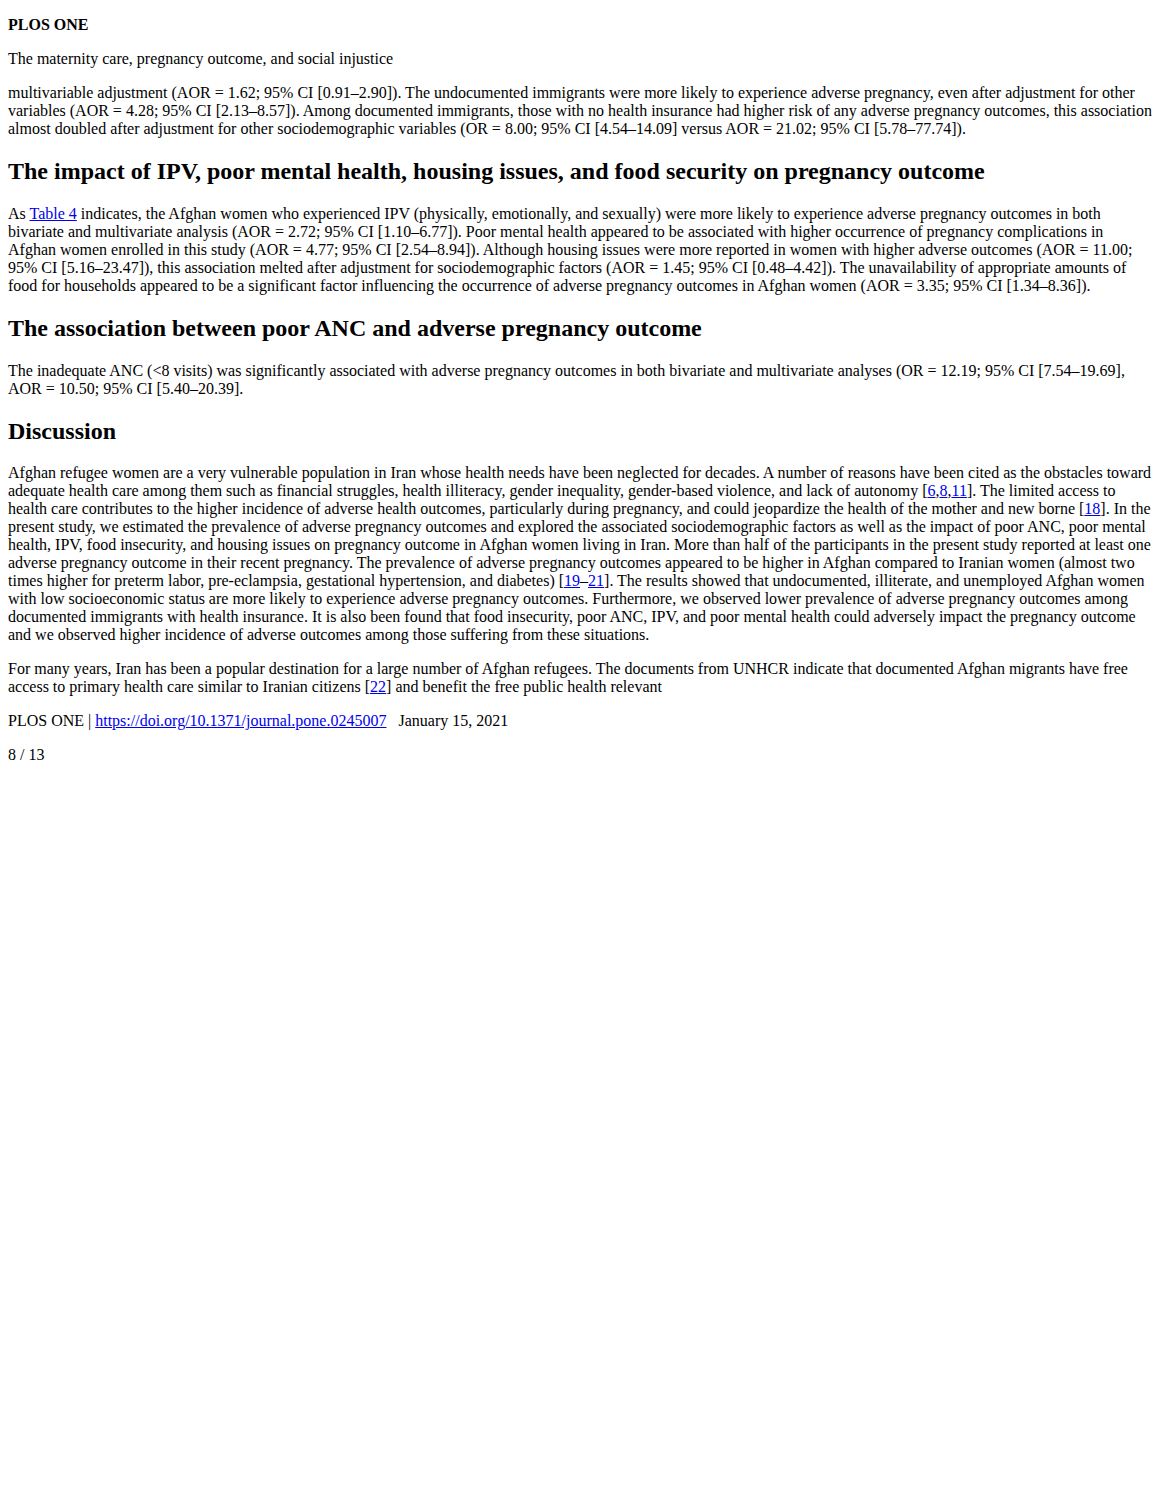PLOS ONE
The maternity care, pregnancy outcome, and social injustice
multivariable adjustment (AOR = 1.62; 95% CI [0.91–2.90]). The undocumented immigrants were more likely to experience adverse pregnancy, even after adjustment for other variables (AOR = 4.28; 95% CI [2.13–8.57]). Among documented immigrants, those with no health insurance had higher risk of any adverse pregnancy outcomes, this association almost doubled after adjustment for other sociodemographic variables (OR = 8.00; 95% CI [4.54–14.09] versus AOR = 21.02; 95% CI [5.78–77.74]).
The impact of IPV, poor mental health, housing issues, and food security on pregnancy outcome
As Table 4 indicates, the Afghan women who experienced IPV (physically, emotionally, and sexually) were more likely to experience adverse pregnancy outcomes in both bivariate and multivariate analysis (AOR = 2.72; 95% CI [1.10–6.77]). Poor mental health appeared to be associated with higher occurrence of pregnancy complications in Afghan women enrolled in this study (AOR = 4.77; 95% CI [2.54–8.94]). Although housing issues were more reported in women with higher adverse outcomes (AOR = 11.00; 95% CI [5.16–23.47]), this association melted after adjustment for sociodemographic factors (AOR = 1.45; 95% CI [0.48–4.42]). The unavailability of appropriate amounts of food for households appeared to be a significant factor influencing the occurrence of adverse pregnancy outcomes in Afghan women (AOR = 3.35; 95% CI [1.34–8.36]).
The association between poor ANC and adverse pregnancy outcome
The inadequate ANC (<8 visits) was significantly associated with adverse pregnancy outcomes in both bivariate and multivariate analyses (OR = 12.19; 95% CI [7.54–19.69], AOR = 10.50; 95% CI [5.40–20.39].
Discussion
Afghan refugee women are a very vulnerable population in Iran whose health needs have been neglected for decades. A number of reasons have been cited as the obstacles toward adequate health care among them such as financial struggles, health illiteracy, gender inequality, gender-based violence, and lack of autonomy [6,8,11]. The limited access to health care contributes to the higher incidence of adverse health outcomes, particularly during pregnancy, and could jeopardize the health of the mother and new borne [18]. In the present study, we estimated the prevalence of adverse pregnancy outcomes and explored the associated sociodemographic factors as well as the impact of poor ANC, poor mental health, IPV, food insecurity, and housing issues on pregnancy outcome in Afghan women living in Iran. More than half of the participants in the present study reported at least one adverse pregnancy outcome in their recent pregnancy. The prevalence of adverse pregnancy outcomes appeared to be higher in Afghan compared to Iranian women (almost two times higher for preterm labor, pre-eclampsia, gestational hypertension, and diabetes) [19–21]. The results showed that undocumented, illiterate, and unemployed Afghan women with low socioeconomic status are more likely to experience adverse pregnancy outcomes. Furthermore, we observed lower prevalence of adverse pregnancy outcomes among documented immigrants with health insurance. It is also been found that food insecurity, poor ANC, IPV, and poor mental health could adversely impact the pregnancy outcome and we observed higher incidence of adverse outcomes among those suffering from these situations.
For many years, Iran has been a popular destination for a large number of Afghan refugees. The documents from UNHCR indicate that documented Afghan migrants have free access to primary health care similar to Iranian citizens [22] and benefit the free public health relevant
PLOS ONE | https://doi.org/10.1371/journal.pone.0245007 January 15, 2021
8 / 13